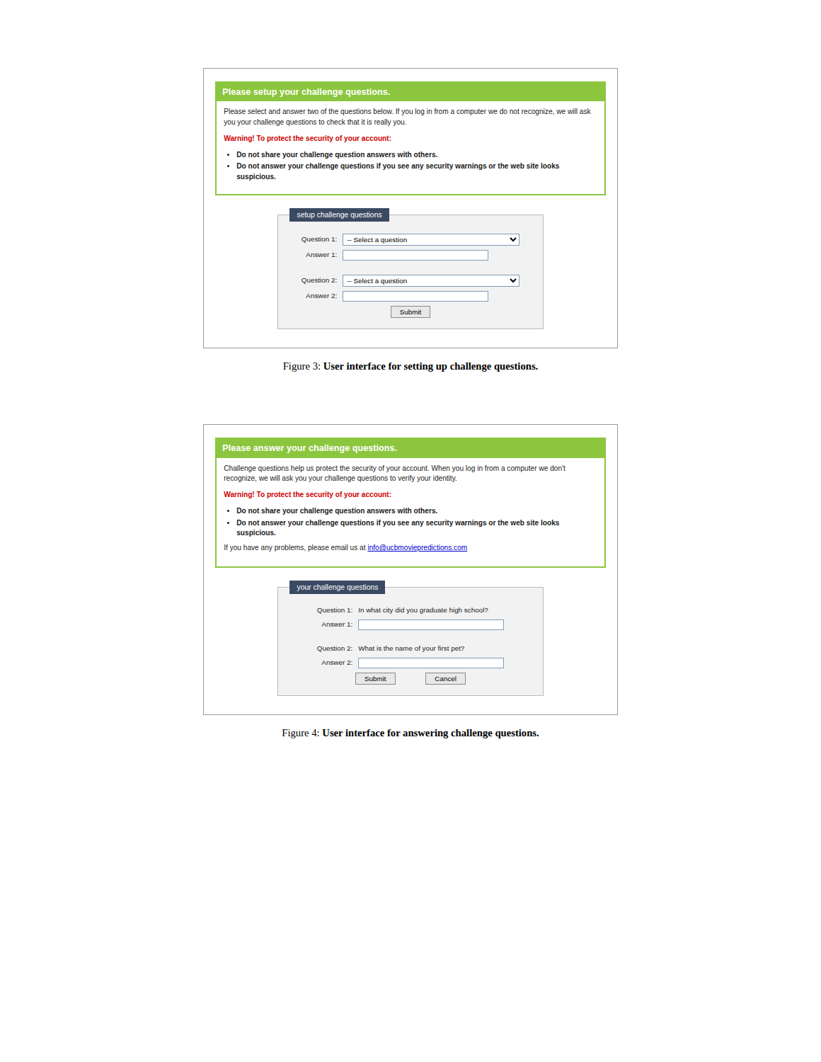Please setup your challenge questions.
Please select and answer two of the questions below. If you log in from a computer we do not recognize, we will ask you your challenge questions to check that it is really you.
Warning! To protect the security of your account:
Do not share your challenge question answers with others.
Do not answer your challenge questions if you see any security warnings or the web site looks suspicious.
setup challenge questions
| Question 1: | -- Select a question |
| Answer 1: | |
| Question 2: | -- Select a question |
| Answer 2: | |
| Submit |
Figure 3: User interface for setting up challenge questions.
Please answer your challenge questions.
Challenge questions help us protect the security of your account. When you log in from a computer we don't recognize, we will ask you your challenge questions to verify your identity.
Warning! To protect the security of your account:
Do not share your challenge question answers with others.
Do not answer your challenge questions if you see any security warnings or the web site looks suspicious.
If you have any problems, please email us at info@ucbmoviepredictions.com
your challenge questions
| Question 1: | In what city did you graduate high school? |
| Answer 1: | |
| Question 2: | What is the name of your first pet? |
| Answer 2: | |
| Submit Cancel |
Figure 4: User interface for answering challenge questions.